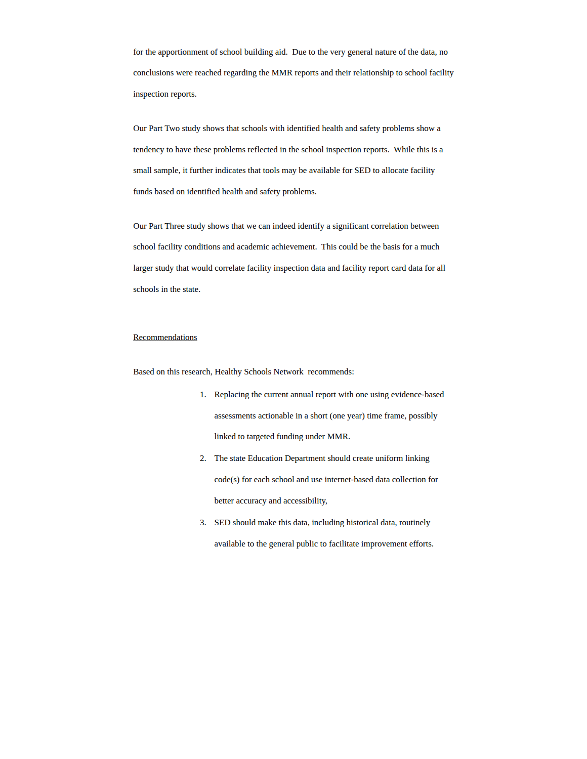for the apportionment of school building aid. Due to the very general nature of the data, no conclusions were reached regarding the MMR reports and their relationship to school facility inspection reports.
Our Part Two study shows that schools with identified health and safety problems show a tendency to have these problems reflected in the school inspection reports. While this is a small sample, it further indicates that tools may be available for SED to allocate facility funds based on identified health and safety problems.
Our Part Three study shows that we can indeed identify a significant correlation between school facility conditions and academic achievement. This could be the basis for a much larger study that would correlate facility inspection data and facility report card data for all schools in the state.
Recommendations
Based on this research, Healthy Schools Network recommends:
Replacing the current annual report with one using evidence-based assessments actionable in a short (one year) time frame, possibly linked to targeted funding under MMR.
The state Education Department should create uniform linking code(s) for each school and use internet-based data collection for better accuracy and accessibility,
SED should make this data, including historical data, routinely available to the general public to facilitate improvement efforts.